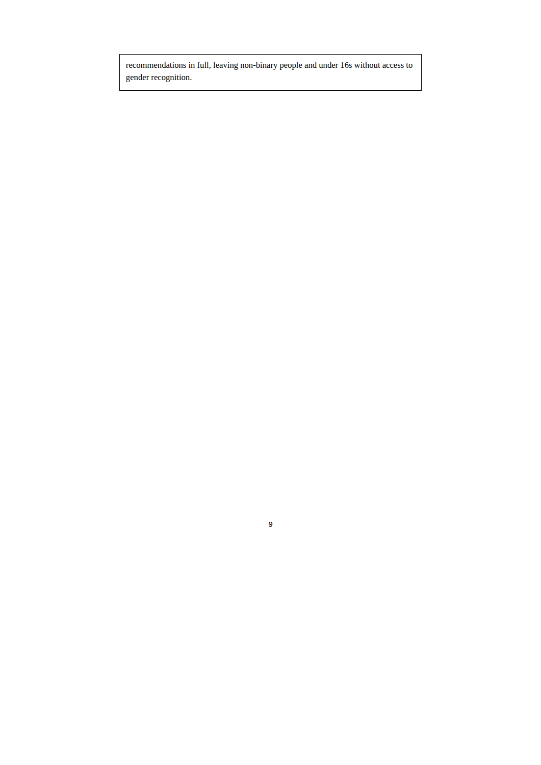recommendations in full, leaving non-binary people and under 16s without access to gender recognition.
9